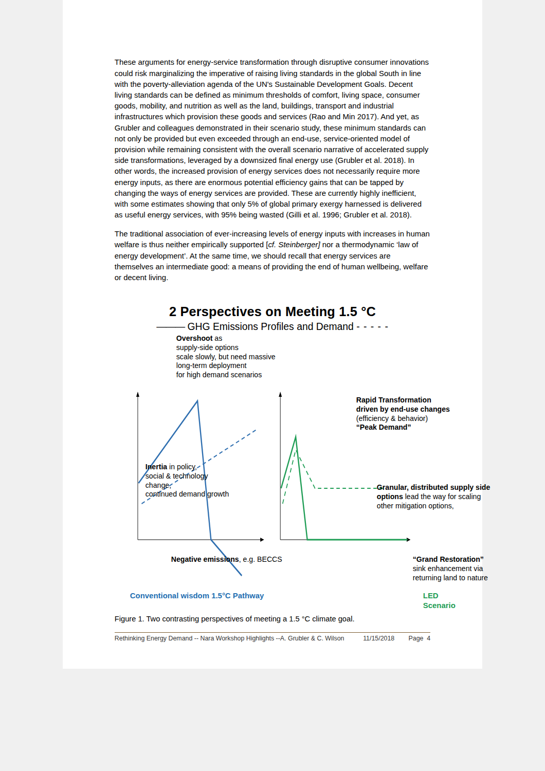These arguments for energy-service transformation through disruptive consumer innovations could risk marginalizing the imperative of raising living standards in the global South in line with the poverty-alleviation agenda of the UN's Sustainable Development Goals. Decent living standards can be defined as minimum thresholds of comfort, living space, consumer goods, mobility, and nutrition as well as the land, buildings, transport and industrial infrastructures which provision these goods and services (Rao and Min 2017). And yet, as Grubler and colleagues demonstrated in their scenario study, these minimum standards can not only be provided but even exceeded through an end-use, service-oriented model of provision while remaining consistent with the overall scenario narrative of accelerated supply side transformations, leveraged by a downsized final energy use (Grubler et al. 2018). In other words, the increased provision of energy services does not necessarily require more energy inputs, as there are enormous potential efficiency gains that can be tapped by changing the ways of energy services are provided. These are currently highly inefficient, with some estimates showing that only 5% of global primary exergy harnessed is delivered as useful energy services, with 95% being wasted (Gilli et al. 1996; Grubler et al. 2018).
The traditional association of ever-increasing levels of energy inputs with increases in human welfare is thus neither empirically supported [cf. Steinberger] nor a thermodynamic ‘law of energy development’. At the same time, we should recall that energy services are themselves an intermediate good: a means of providing the end of human wellbeing, welfare or decent living.
2 Perspectives on Meeting 1.5 °C
——— GHG Emissions Profiles and Demand - - - - -
Overshoot as
supply-side options
scale slowly, but need massive
long-term deployment
for high demand scenarios
Inertia in policy,
social & technology
change,
continued demand growth
Negative emissions, e.g. BECCS
Conventional wisdom 1.5°C Pathway
Rapid Transformation
driven by end-use changes
(efficiency & behavior)
“Peak Demand”
Granular, distributed supply side
options lead the way for scaling
other mitigation options,
“Grand Restoration”
sink enhancement via
returning land to nature
LED Scenario
Figure 1. Two contrasting perspectives of meeting a 1.5 °C climate goal.
Rethinking Energy Demand -- Nara Workshop Highlights --A. Grubler & C. Wilson
11/15/2018
Page 4